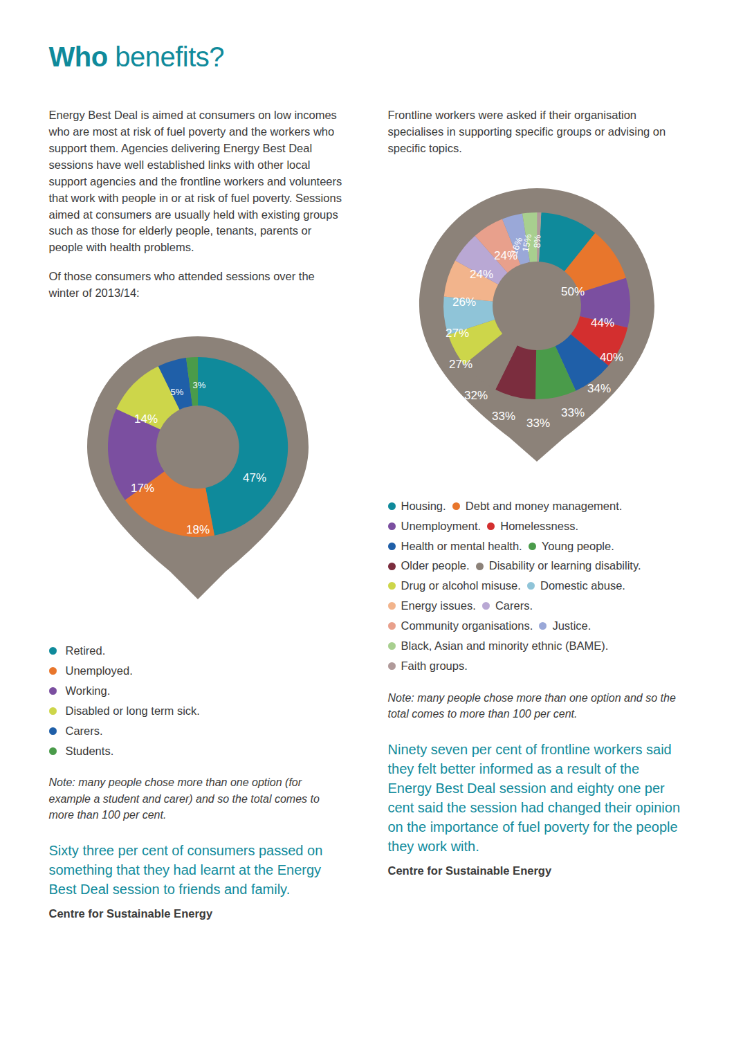Who benefits?
Energy Best Deal is aimed at consumers on low incomes who are most at risk of fuel poverty and the workers who support them. Agencies delivering Energy Best Deal sessions have well established links with other local support agencies and the frontline workers and volunteers that work with people in or at risk of fuel poverty. Sessions aimed at consumers are usually held with existing groups such as those for elderly people, tenants, parents or people with health problems.
Of those consumers who attended sessions over the winter of 2013/14:
47% 18% 17% 14% 5% 3%
Retired.
Unemployed.
Working.
Disabled or long term sick.
Carers.
Students.
Note: many people chose more than one option (for example a student and carer) and so the total comes to more than 100 per cent.
Sixty three per cent of consumers passed on something that they had learnt at the Energy Best Deal session to friends and family.
Centre for Sustainable Energy
Frontline workers were asked if their organisation specialises in supporting specific groups or advising on specific topics.
50% 44% 40% 34% 33% 33% 33% 32% 27% 27% 26% 24% 24% 16% 15% 8%
Housing. Debt and money management.
Unemployment. Homelessness.
Health or mental health. Young people.
Older people. Disability or learning disability.
Drug or alcohol misuse. Domestic abuse.
Energy issues. Carers.
Community organisations. Justice.
Black, Asian and minority ethnic (BAME).
Faith groups.
Note: many people chose more than one option and so the total comes to more than 100 per cent.
Ninety seven per cent of frontline workers said they felt better informed as a result of the Energy Best Deal session and eighty one per cent said the session had changed their opinion on the importance of fuel poverty for the people they work with.
Centre for Sustainable Energy